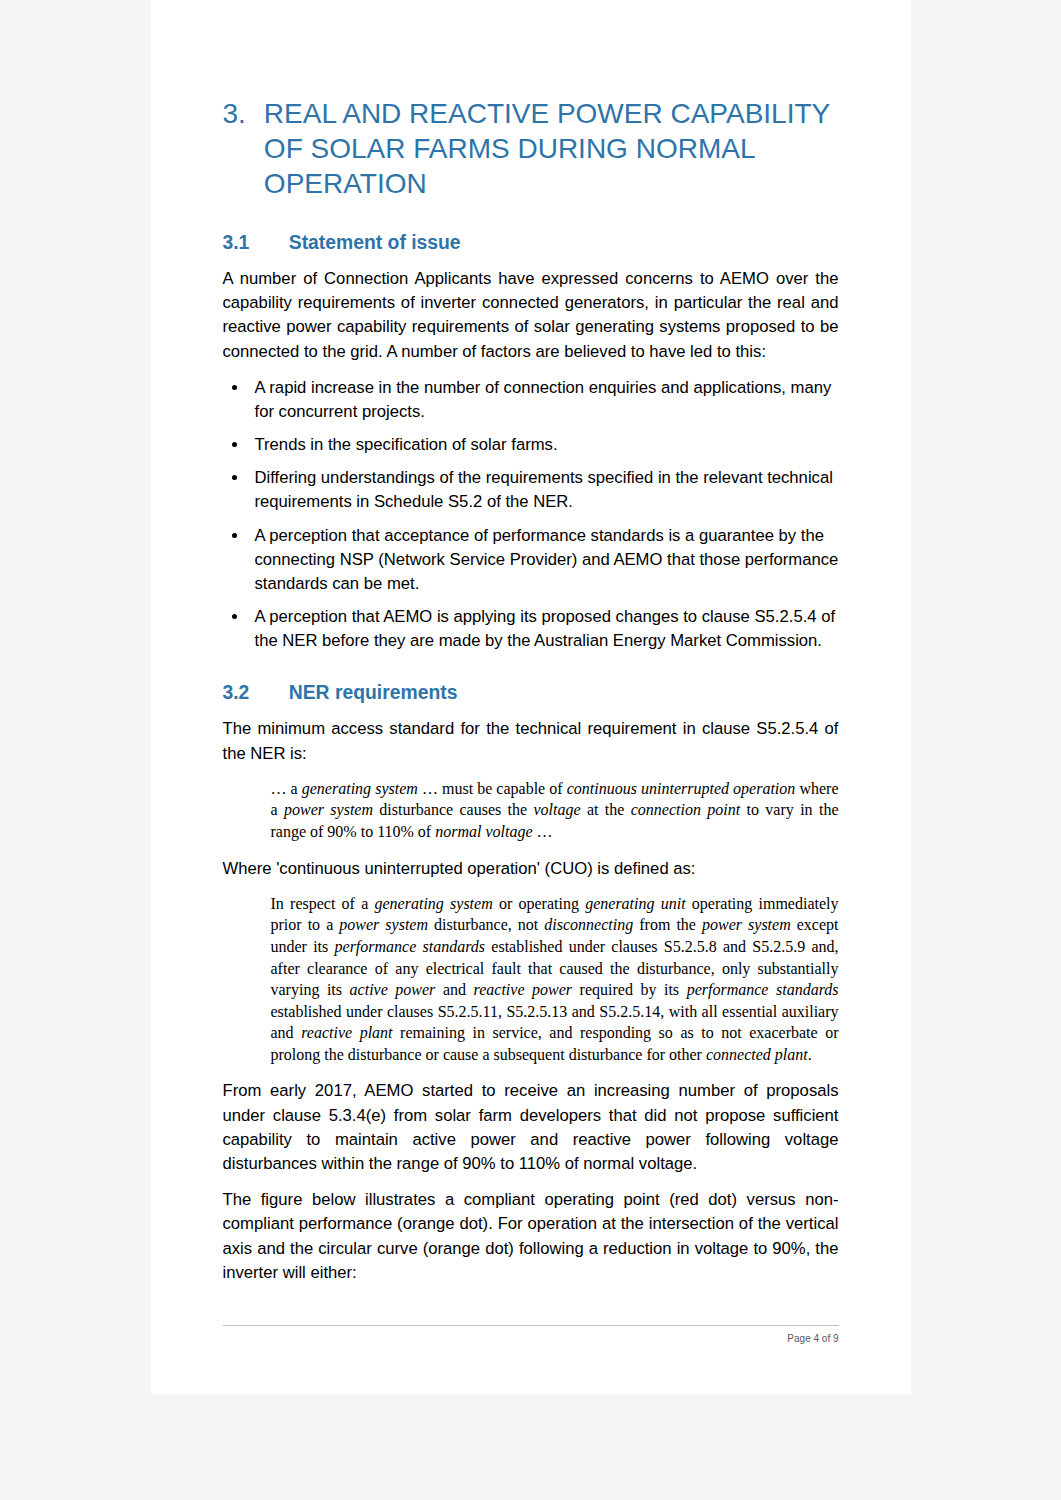3. REAL AND REACTIVE POWER CAPABILITY OF SOLAR FARMS DURING NORMAL OPERATION
3.1 Statement of issue
A number of Connection Applicants have expressed concerns to AEMO over the capability requirements of inverter connected generators, in particular the real and reactive power capability requirements of solar generating systems proposed to be connected to the grid. A number of factors are believed to have led to this:
A rapid increase in the number of connection enquiries and applications, many for concurrent projects.
Trends in the specification of solar farms.
Differing understandings of the requirements specified in the relevant technical requirements in Schedule S5.2 of the NER.
A perception that acceptance of performance standards is a guarantee by the connecting NSP (Network Service Provider) and AEMO that those performance standards can be met.
A perception that AEMO is applying its proposed changes to clause S5.2.5.4 of the NER before they are made by the Australian Energy Market Commission.
3.2 NER requirements
The minimum access standard for the technical requirement in clause S5.2.5.4 of the NER is:
… a generating system … must be capable of continuous uninterrupted operation where a power system disturbance causes the voltage at the connection point to vary in the range of 90% to 110% of normal voltage …
Where 'continuous uninterrupted operation' (CUO) is defined as:
In respect of a generating system or operating generating unit operating immediately prior to a power system disturbance, not disconnecting from the power system except under its performance standards established under clauses S5.2.5.8 and S5.2.5.9 and, after clearance of any electrical fault that caused the disturbance, only substantially varying its active power and reactive power required by its performance standards established under clauses S5.2.5.11, S5.2.5.13 and S5.2.5.14, with all essential auxiliary and reactive plant remaining in service, and responding so as to not exacerbate or prolong the disturbance or cause a subsequent disturbance for other connected plant.
From early 2017, AEMO started to receive an increasing number of proposals under clause 5.3.4(e) from solar farm developers that did not propose sufficient capability to maintain active power and reactive power following voltage disturbances within the range of 90% to 110% of normal voltage.
The figure below illustrates a compliant operating point (red dot) versus non-compliant performance (orange dot). For operation at the intersection of the vertical axis and the circular curve (orange dot) following a reduction in voltage to 90%, the inverter will either:
Page 4 of 9